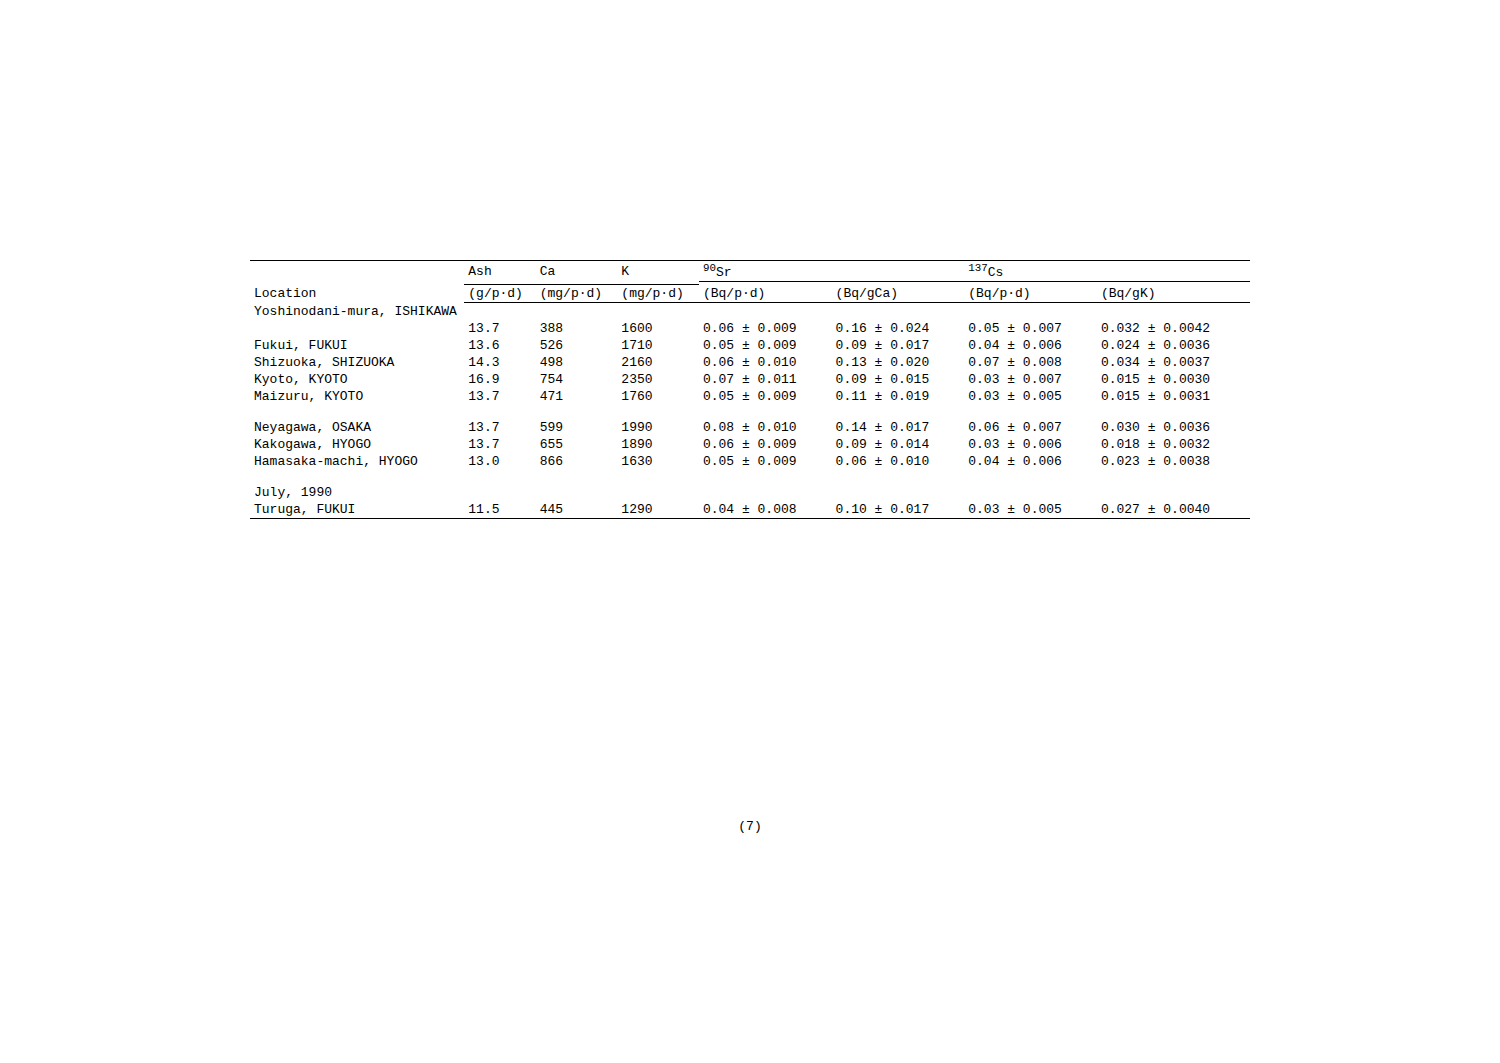| Location | Ash | Ca | K | 90 Sr | 137 Cs |
| (g/p·d) | (mg/p·d) | (mg/p·d) | (Bq/p·d) | (Bq/gCa) | (Bq/p·d) | (Bq/gK) |
| Yoshinodani-mura, ISHIKAWA |
| | 13.7 | 388 | 1600 | 0.06 ± 0.009 | 0.16 ± 0.024 | 0.05 ± 0.007 | 0.032 ± 0.0042 |
| Fukui, FUKUI | 13.6 | 526 | 1710 | 0.05 ± 0.009 | 0.09 ± 0.017 | 0.04 ± 0.006 | 0.024 ± 0.0036 |
| Shizuoka, SHIZUOKA | 14.3 | 498 | 2160 | 0.06 ± 0.010 | 0.13 ± 0.020 | 0.07 ± 0.008 | 0.034 ± 0.0037 |
| Kyoto, KYOTO | 16.9 | 754 | 2350 | 0.07 ± 0.011 | 0.09 ± 0.015 | 0.03 ± 0.007 | 0.015 ± 0.0030 |
| Maizuru, KYOTO | 13.7 | 471 | 1760 | 0.05 ± 0.009 | 0.11 ± 0.019 | 0.03 ± 0.005 | 0.015 ± 0.0031 |
| Neyagawa, OSAKA | 13.7 | 599 | 1990 | 0.08 ± 0.010 | 0.14 ± 0.017 | 0.06 ± 0.007 | 0.030 ± 0.0036 |
| Kakogawa, HYOGO | 13.7 | 655 | 1890 | 0.06 ± 0.009 | 0.09 ± 0.014 | 0.03 ± 0.006 | 0.018 ± 0.0032 |
| Hamasaka-machi, HYOGO | 13.0 | 866 | 1630 | 0.05 ± 0.009 | 0.06 ± 0.010 | 0.04 ± 0.006 | 0.023 ± 0.0038 |
| July, 1990 |
| Turuga, FUKUI | 11.5 | 445 | 1290 | 0.04 ± 0.008 | 0.10 ± 0.017 | 0.03 ± 0.005 | 0.027 ± 0.0040 |
(7)